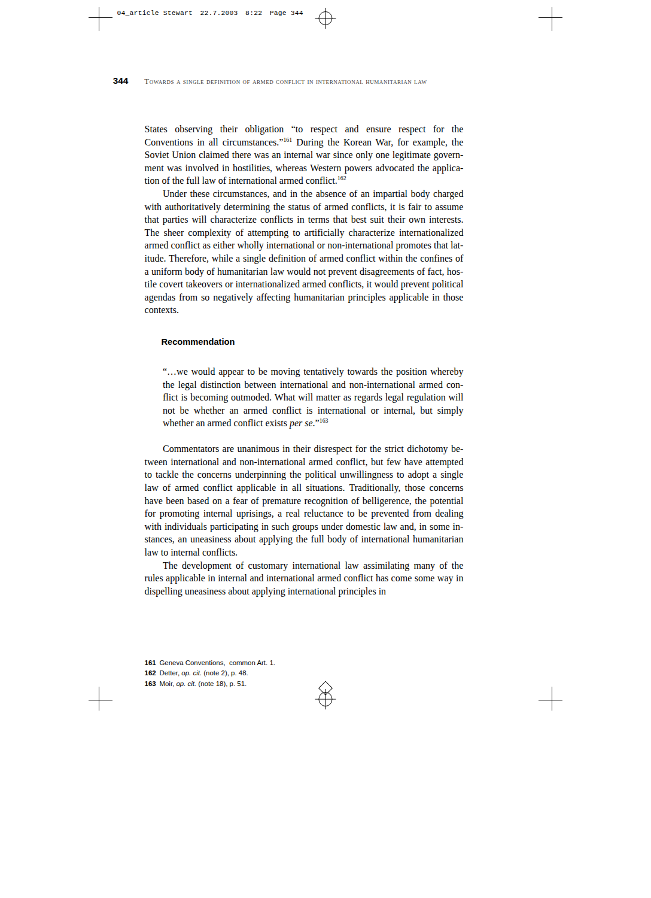04_article Stewart 22.7.2003 8:22 Page 344
344 Towards a single definition of armed conflict in international humanitarian law
States observing their obligation “to respect and ensure respect for the Conventions in all circumstances.”161 During the Korean War, for example, the Soviet Union claimed there was an internal war since only one legitimate government was involved in hostilities, whereas Western powers advocated the application of the full law of international armed conflict.162
Under these circumstances, and in the absence of an impartial body charged with authoritatively determining the status of armed conflicts, it is fair to assume that parties will characterize conflicts in terms that best suit their own interests. The sheer complexity of attempting to artificially characterize internationalized armed conflict as either wholly international or non-international promotes that latitude. Therefore, while a single definition of armed conflict within the confines of a uniform body of humanitarian law would not prevent disagreements of fact, hostile covert takeovers or internationalized armed conflicts, it would prevent political agendas from so negatively affecting humanitarian principles applicable in those contexts.
Recommendation
“…we would appear to be moving tentatively towards the position whereby the legal distinction between international and non-international armed conflict is becoming outmoded. What will matter as regards legal regulation will not be whether an armed conflict is international or internal, but simply whether an armed conflict exists per se.”163
Commentators are unanimous in their disrespect for the strict dichotomy between international and non-international armed conflict, but few have attempted to tackle the concerns underpinning the political unwillingness to adopt a single law of armed conflict applicable in all situations. Traditionally, those concerns have been based on a fear of premature recognition of belligerence, the potential for promoting internal uprisings, a real reluctance to be prevented from dealing with individuals participating in such groups under domestic law and, in some instances, an uneasiness about applying the full body of international humanitarian law to internal conflicts.
The development of customary international law assimilating many of the rules applicable in internal and international armed conflict has come some way in dispelling uneasiness about applying international principles in
161 Geneva Conventions, common Art. 1.
162 Detter, op. cit. (note 2), p. 48.
163 Moir, op. cit. (note 18), p. 51.